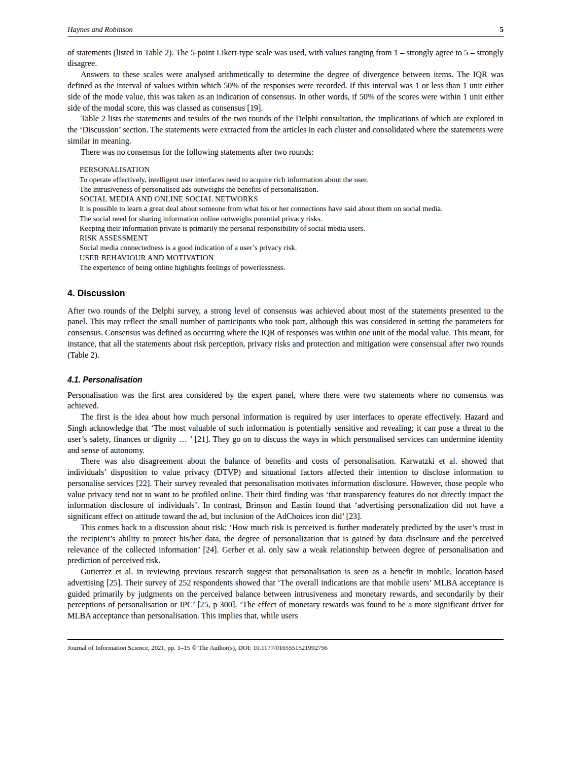Haynes and Robinson 5
of statements (listed in Table 2). The 5-point Likert-type scale was used, with values ranging from 1 – strongly agree to 5 – strongly disagree.
Answers to these scales were analysed arithmetically to determine the degree of divergence between items. The IQR was defined as the interval of values within which 50% of the responses were recorded. If this interval was 1 or less than 1 unit either side of the mode value, this was taken as an indication of consensus. In other words, if 50% of the scores were within 1 unit either side of the modal score, this was classed as consensus [19].
Table 2 lists the statements and results of the two rounds of the Delphi consultation, the implications of which are explored in the ‘Discussion’ section. The statements were extracted from the articles in each cluster and consolidated where the statements were similar in meaning.
There was no consensus for the following statements after two rounds:
PERSONALISATION
To operate effectively, intelligent user interfaces need to acquire rich information about the user.
The intrusiveness of personalised ads outweighs the benefits of personalisation.
SOCIAL MEDIA AND ONLINE SOCIAL NETWORKS
It is possible to learn a great deal about someone from what his or her connections have said about them on social media.
The social need for sharing information online outweighs potential privacy risks.
Keeping their information private is primarily the personal responsibility of social media users.
RISK ASSESSMENT
Social media connectedness is a good indication of a user’s privacy risk.
USER BEHAVIOUR AND MOTIVATION
The experience of being online highlights feelings of powerlessness.
4. Discussion
After two rounds of the Delphi survey, a strong level of consensus was achieved about most of the statements presented to the panel. This may reflect the small number of participants who took part, although this was considered in setting the parameters for consensus. Consensus was defined as occurring where the IQR of responses was within one unit of the modal value. This meant, for instance, that all the statements about risk perception, privacy risks and protection and mitigation were consensual after two rounds (Table 2).
4.1. Personalisation
Personalisation was the first area considered by the expert panel, where there were two statements where no consensus was achieved.
The first is the idea about how much personal information is required by user interfaces to operate effectively. Hazard and Singh acknowledge that ‘The most valuable of such information is potentially sensitive and revealing; it can pose a threat to the user’s safety, finances or dignity … ’ [21]. They go on to discuss the ways in which personalised services can undermine identity and sense of autonomy.
There was also disagreement about the balance of benefits and costs of personalisation. Karwatzki et al. showed that individuals’ disposition to value privacy (DTVP) and situational factors affected their intention to disclose information to personalise services [22]. Their survey revealed that personalisation motivates information disclosure. However, those people who value privacy tend not to want to be profiled online. Their third finding was ‘that transparency features do not directly impact the information disclosure of individuals’. In contrast, Brinson and Eastin found that ‘advertising personalization did not have a significant effect on attitude toward the ad, but inclusion of the AdChoices icon did’ [23].
This comes back to a discussion about risk: ‘How much risk is perceived is further moderately predicted by the user’s trust in the recipient’s ability to protect his/her data, the degree of personalization that is gained by data disclosure and the perceived relevance of the collected information’ [24]. Gerber et al. only saw a weak relationship between degree of personalisation and prediction of perceived risk.
Gutierrez et al. in reviewing previous research suggest that personalisation is seen as a benefit in mobile, location-based advertising [25]. Their survey of 252 respondents showed that ‘The overall indications are that mobile users’ MLBA acceptance is guided primarily by judgments on the perceived balance between intrusiveness and monetary rewards, and secondarily by their perceptions of personalisation or IPC’ [25, p 300]. ‘The effect of monetary rewards was found to be a more significant driver for MLBA acceptance than personalisation. This implies that, while users
Journal of Information Science, 2021, pp. 1–15 © The Author(s), DOI: 10.1177/0165551521992756